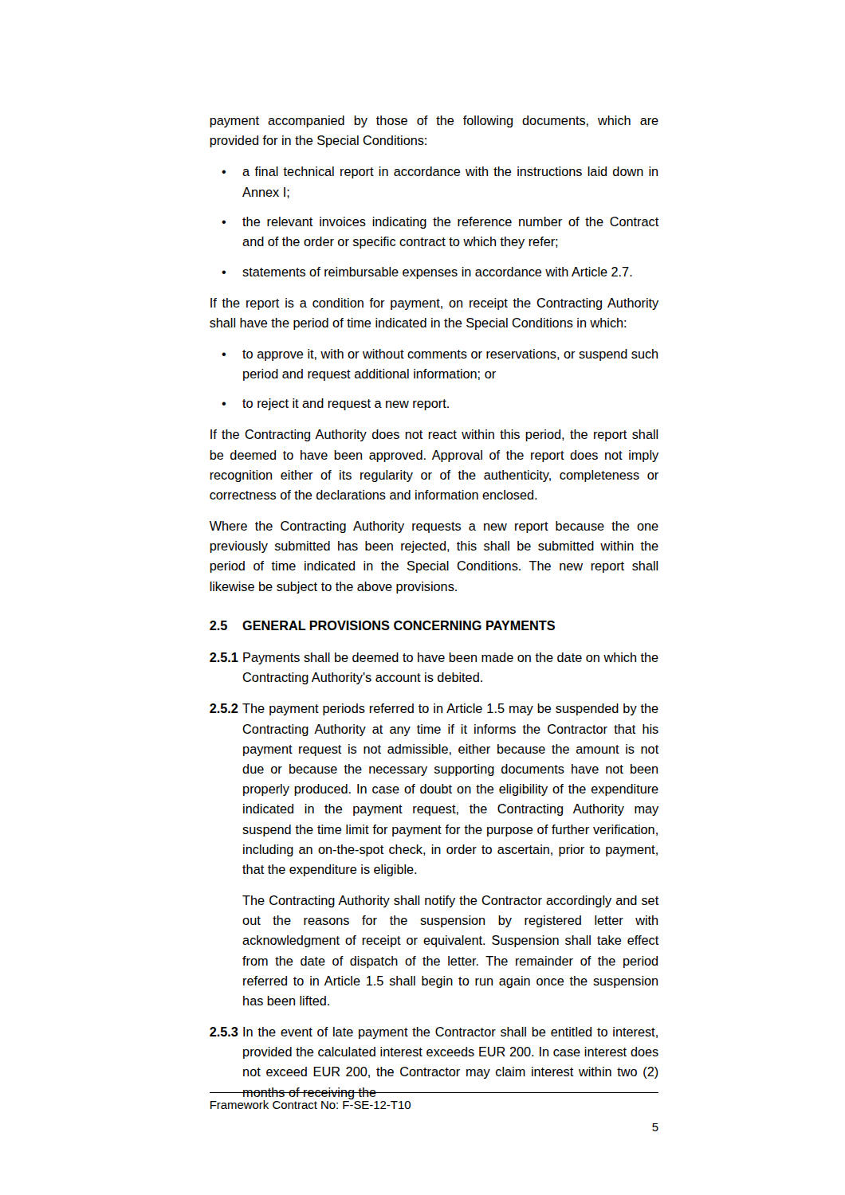payment accompanied by those of the following documents, which are provided for in the Special Conditions:
a final technical report in accordance with the instructions laid down in Annex I;
the relevant invoices indicating the reference number of the Contract and of the order or specific contract to which they refer;
statements of reimbursable expenses in accordance with Article 2.7.
If the report is a condition for payment, on receipt the Contracting Authority shall have the period of time indicated in the Special Conditions in which:
to approve it, with or without comments or reservations, or suspend such period and request additional information; or
to reject it and request a new report.
If the Contracting Authority does not react within this period, the report shall be deemed to have been approved. Approval of the report does not imply recognition either of its regularity or of the authenticity, completeness or correctness of the declarations and information enclosed.
Where the Contracting Authority requests a new report because the one previously submitted has been rejected, this shall be submitted within the period of time indicated in the Special Conditions. The new report shall likewise be subject to the above provisions.
2.5 GENERAL PROVISIONS CONCERNING PAYMENTS
2.5.1
Payments shall be deemed to have been made on the date on which the Contracting Authority's account is debited.
2.5.2
The payment periods referred to in Article 1.5 may be suspended by the Contracting Authority at any time if it informs the Contractor that his payment request is not admissible, either because the amount is not due or because the necessary supporting documents have not been properly produced. In case of doubt on the eligibility of the expenditure indicated in the payment request, the Contracting Authority may suspend the time limit for payment for the purpose of further verification, including an on-the-spot check, in order to ascertain, prior to payment, that the expenditure is eligible.
The Contracting Authority shall notify the Contractor accordingly and set out the reasons for the suspension by registered letter with acknowledgment of receipt or equivalent. Suspension shall take effect from the date of dispatch of the letter. The remainder of the period referred to in Article 1.5 shall begin to run again once the suspension has been lifted.
2.5.3
In the event of late payment the Contractor shall be entitled to interest, provided the calculated interest exceeds EUR 200. In case interest does not exceed EUR 200, the Contractor may claim interest within two (2) months of receiving the
Framework Contract No: F-SE-12-T10
5